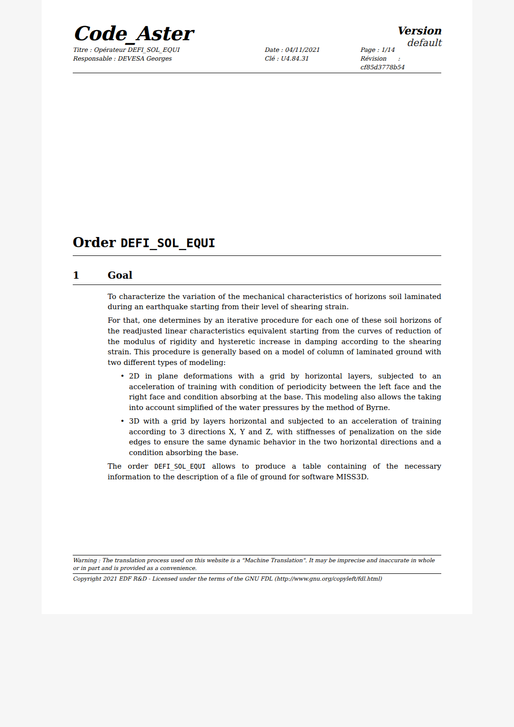Code_Aster
Version
default
| Titre : Opérateur DEFI_SOL_EQUI | Date : 04/11/2021 | Page : 1/14 |
| Responsable : DEVESA Georges | Clé : U4.84.31 | Révision : cf85d3778b54 |
Order DEFI_SOL_EQUI
1
Goal
To characterize the variation of the mechanical characteristics of horizons soil laminated during an earthquake starting from their level of shearing strain.
For that, one determines by an iterative procedure for each one of these soil horizons of the readjusted linear characteristics equivalent starting from the curves of reduction of the modulus of rigidity and hysteretic increase in damping according to the shearing strain. This procedure is generally based on a model of column of laminated ground with two different types of modeling:
2D in plane deformations with a grid by horizontal layers, subjected to an acceleration of training with condition of periodicity between the left face and the right face and condition absorbing at the base. This modeling also allows the taking into account simplified of the water pressures by the method of Byrne.
3D with a grid by layers horizontal and subjected to an acceleration of training according to 3 directions X, Y and Z, with stiffnesses of penalization on the side edges to ensure the same dynamic behavior in the two horizontal directions and a condition absorbing the base.
The order DEFI_SOL_EQUI allows to produce a table containing of the necessary information to the description of a file of ground for software MISS3D.
Warning : The translation process used on this website is a "Machine Translation". It may be imprecise and inaccurate in whole or in part and is provided as a convenience.
Copyright 2021 EDF R&D - Licensed under the terms of the GNU FDL (http://www.gnu.org/copyleft/fdl.html)